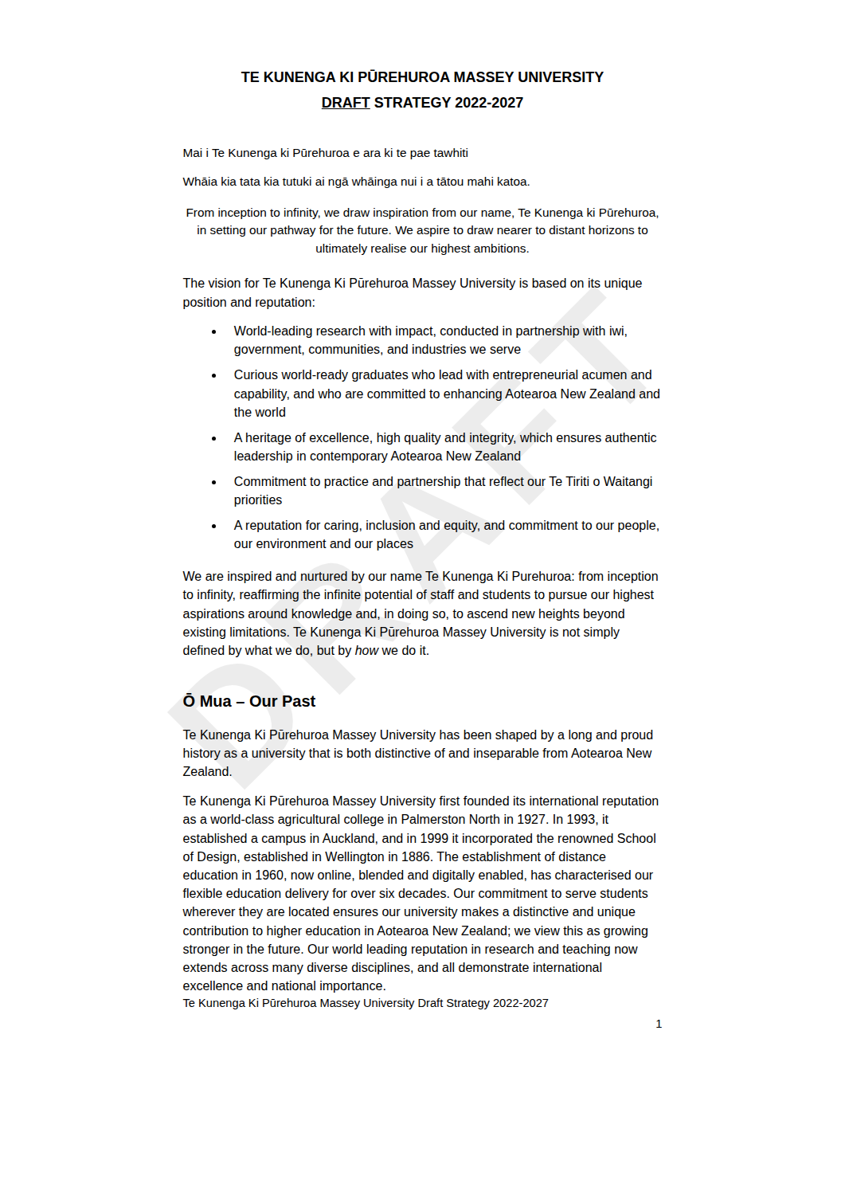DRAFT
TE KUNENGA KI PŪREHUROA MASSEY UNIVERSITY DRAFT STRATEGY 2022-2027
Mai i Te Kunenga ki Pūrehuroa e ara ki te pae tawhiti
Whāia kia tata kia tutuki ai ngā whāinga nui i a tātou mahi katoa.
From inception to infinity, we draw inspiration from our name, Te Kunenga ki Pūrehuroa, in setting our pathway for the future. We aspire to draw nearer to distant horizons to ultimately realise our highest ambitions.
The vision for Te Kunenga Ki Pūrehuroa Massey University is based on its unique position and reputation:
World-leading research with impact, conducted in partnership with iwi, government, communities, and industries we serve
Curious world-ready graduates who lead with entrepreneurial acumen and capability, and who are committed to enhancing Aotearoa New Zealand and the world
A heritage of excellence, high quality and integrity, which ensures authentic leadership in contemporary Aotearoa New Zealand
Commitment to practice and partnership that reflect our Te Tiriti o Waitangi priorities
A reputation for caring, inclusion and equity, and commitment to our people, our environment and our places
We are inspired and nurtured by our name Te Kunenga Ki Purehuroa: from inception to infinity, reaffirming the infinite potential of staff and students to pursue our highest aspirations around knowledge and, in doing so, to ascend new heights beyond existing limitations. Te Kunenga Ki Pūrehuroa Massey University is not simply defined by what we do, but by how we do it.
Ō Mua – Our Past
Te Kunenga Ki Pūrehuroa Massey University has been shaped by a long and proud history as a university that is both distinctive of and inseparable from Aotearoa New Zealand.
Te Kunenga Ki Pūrehuroa Massey University first founded its international reputation as a world-class agricultural college in Palmerston North in 1927. In 1993, it established a campus in Auckland, and in 1999 it incorporated the renowned School of Design, established in Wellington in 1886. The establishment of distance education in 1960, now online, blended and digitally enabled, has characterised our flexible education delivery for over six decades. Our commitment to serve students wherever they are located ensures our university makes a distinctive and unique contribution to higher education in Aotearoa New Zealand; we view this as growing stronger in the future. Our world leading reputation in research and teaching now extends across many diverse disciplines, and all demonstrate international excellence and national importance.
Te Kunenga Ki Pūrehuroa Massey University Draft Strategy 2022-2027
1